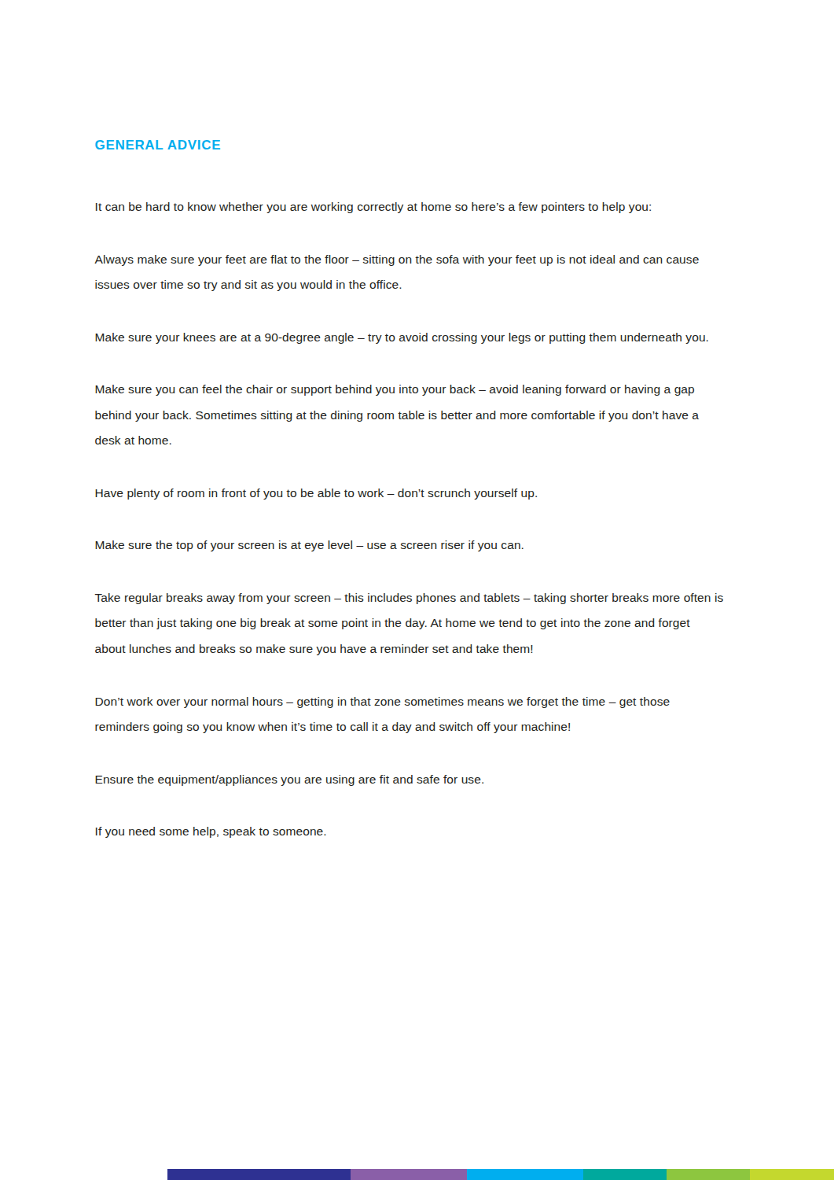General Advice
It can be hard to know whether you are working correctly at home so here’s a few pointers to help you:
Always make sure your feet are flat to the floor – sitting on the sofa with your feet up is not ideal and can cause issues over time so try and sit as you would in the office.
Make sure your knees are at a 90-degree angle – try to avoid crossing your legs or putting them underneath you.
Make sure you can feel the chair or support behind you into your back – avoid leaning forward or having a gap behind your back. Sometimes sitting at the dining room table is better and more comfortable if you don’t have a desk at home.
Have plenty of room in front of you to be able to work – don’t scrunch yourself up.
Make sure the top of your screen is at eye level – use a screen riser if you can.
Take regular breaks away from your screen – this includes phones and tablets – taking shorter breaks more often is better than just taking one big break at some point in the day. At home we tend to get into the zone and forget about lunches and breaks so make sure you have a reminder set and take them!
Don’t work over your normal hours – getting in that zone sometimes means we forget the time – get those reminders going so you know when it’s time to call it a day and switch off your machine!
Ensure the equipment/appliances you are using are fit and safe for use.
If you need some help, speak to someone.